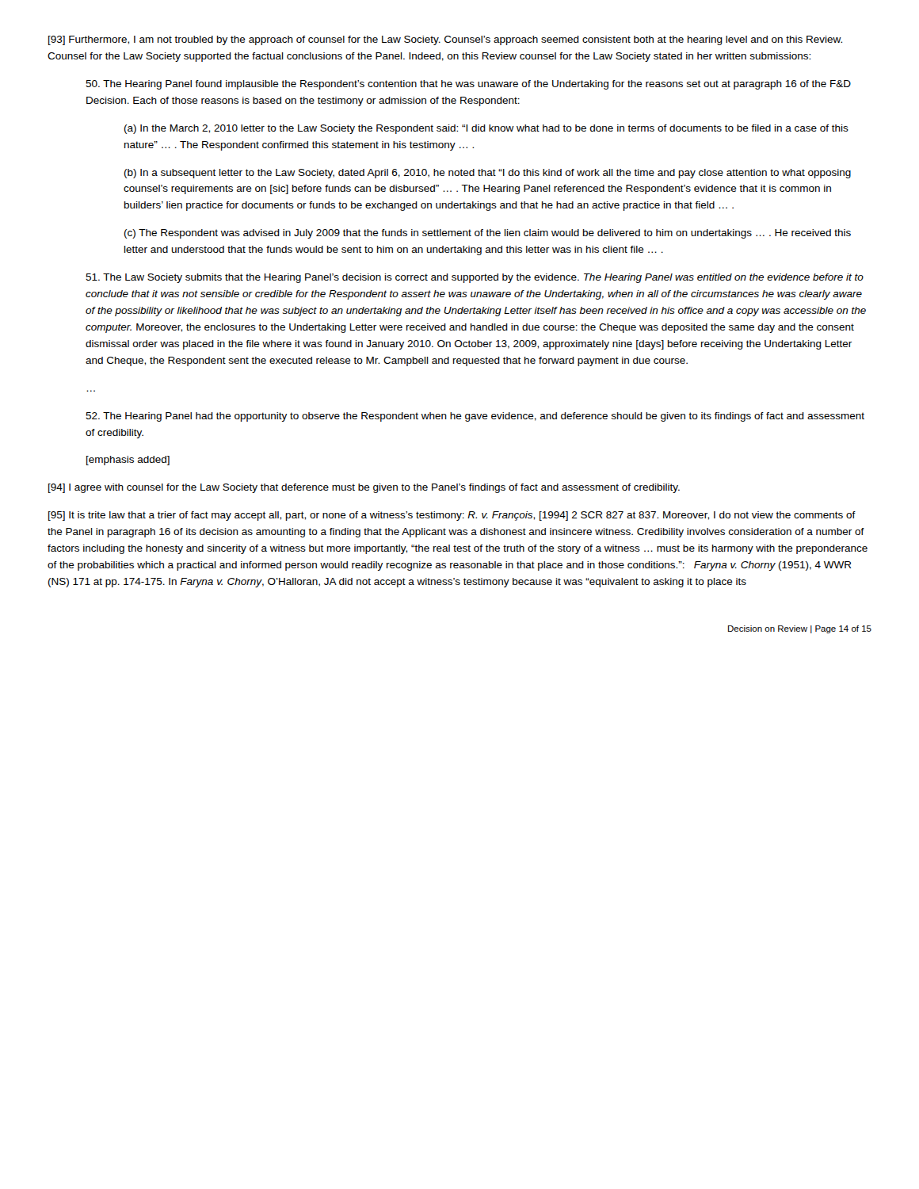[93] Furthermore, I am not troubled by the approach of counsel for the Law Society. Counsel’s approach seemed consistent both at the hearing level and on this Review. Counsel for the Law Society supported the factual conclusions of the Panel. Indeed, on this Review counsel for the Law Society stated in her written submissions:
50. The Hearing Panel found implausible the Respondent’s contention that he was unaware of the Undertaking for the reasons set out at paragraph 16 of the F&D Decision. Each of those reasons is based on the testimony or admission of the Respondent:
(a) In the March 2, 2010 letter to the Law Society the Respondent said: “I did know what had to be done in terms of documents to be filed in a case of this nature” … . The Respondent confirmed this statement in his testimony … .
(b) In a subsequent letter to the Law Society, dated April 6, 2010, he noted that “I do this kind of work all the time and pay close attention to what opposing counsel’s requirements are on [sic] before funds can be disbursed” … . The Hearing Panel referenced the Respondent’s evidence that it is common in builders’ lien practice for documents or funds to be exchanged on undertakings and that he had an active practice in that field … .
(c) The Respondent was advised in July 2009 that the funds in settlement of the lien claim would be delivered to him on undertakings … . He received this letter and understood that the funds would be sent to him on an undertaking and this letter was in his client file … .
51. The Law Society submits that the Hearing Panel’s decision is correct and supported by the evidence. The Hearing Panel was entitled on the evidence before it to conclude that it was not sensible or credible for the Respondent to assert he was unaware of the Undertaking, when in all of the circumstances he was clearly aware of the possibility or likelihood that he was subject to an undertaking and the Undertaking Letter itself has been received in his office and a copy was accessible on the computer. Moreover, the enclosures to the Undertaking Letter were received and handled in due course: the Cheque was deposited the same day and the consent dismissal order was placed in the file where it was found in January 2010. On October 13, 2009, approximately nine [days] before receiving the Undertaking Letter and Cheque, the Respondent sent the executed release to Mr. Campbell and requested that he forward payment in due course.
…
52. The Hearing Panel had the opportunity to observe the Respondent when he gave evidence, and deference should be given to its findings of fact and assessment of credibility.
[emphasis added]
[94] I agree with counsel for the Law Society that deference must be given to the Panel’s findings of fact and assessment of credibility.
[95] It is trite law that a trier of fact may accept all, part, or none of a witness’s testimony: R. v. François, [1994] 2 SCR 827 at 837. Moreover, I do not view the comments of the Panel in paragraph 16 of its decision as amounting to a finding that the Applicant was a dishonest and insincere witness. Credibility involves consideration of a number of factors including the honesty and sincerity of a witness but more importantly, “the real test of the truth of the story of a witness … must be its harmony with the preponderance of the probabilities which a practical and informed person would readily recognize as reasonable in that place and in those conditions.”: Faryna v. Chorny (1951), 4 WWR (NS) 171 at pp. 174-175. In Faryna v. Chorny, O’Halloran, JA did not accept a witness’s testimony because it was “equivalent to asking it to place its
Decision on Review | Page 14 of 15